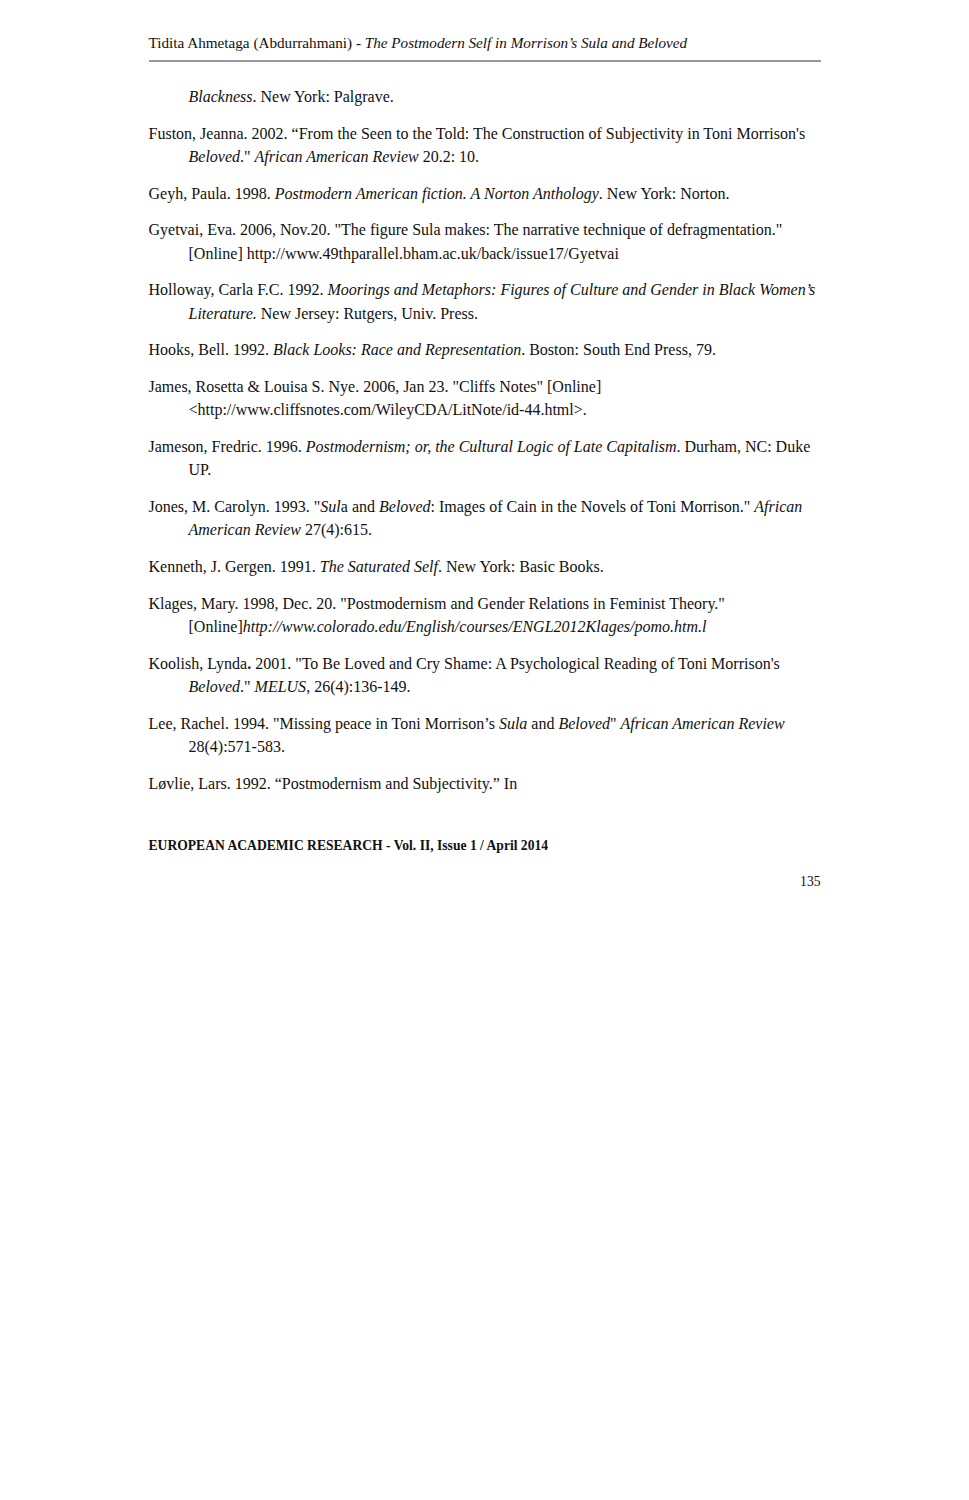Tidita Ahmetaga (Abdurrahmani) - The Postmodern Self in Morrison’s Sula and Beloved
Blackness. New York: Palgrave.
Fuston, Jeanna. 2002. “From the Seen to the Told: The Construction of Subjectivity in Toni Morrison's Beloved." African American Review 20.2: 10.
Geyh, Paula. 1998. Postmodern American fiction. A Norton Anthology. New York: Norton.
Gyetvai, Eva. 2006, Nov.20. "The figure Sula makes: The narrative technique of defragmentation." [Online] http://www.49thparallel.bham.ac.uk/back/issue17/Gyetvai
Holloway, Carla F.C. 1992. Moorings and Metaphors: Figures of Culture and Gender in Black Women’s Literature. New Jersey: Rutgers, Univ. Press.
Hooks, Bell. 1992. Black Looks: Race and Representation. Boston: South End Press, 79.
James, Rosetta & Louisa S. Nye. 2006, Jan 23. "Cliffs Notes" [Online]<http://www.cliffsnotes.com/WileyCDA/LitNote/id-44.html>.
Jameson, Fredric. 1996. Postmodernism; or, the Cultural Logic of Late Capitalism. Durham, NC: Duke UP.
Jones, M. Carolyn. 1993. "Sula and Beloved: Images of Cain in the Novels of Toni Morrison." African American Review 27(4):615.
Kenneth, J. Gergen. 1991. The Saturated Self. New York: Basic Books.
Klages, Mary. 1998, Dec. 20. "Postmodernism and Gender Relations in Feminist Theory." [Online]http://www.colorado.edu/English/courses/ENGL2012Klages/pomo.htm.l
Koolish, Lynda. 2001. "To Be Loved and Cry Shame: A Psychological Reading of Toni Morrison's Beloved." MELUS, 26(4):136-149.
Lee, Rachel. 1994. "Missing peace in Toni Morrison’s Sula and Beloved" African American Review 28(4):571-583.
Løvlie, Lars. 1992. “Postmodernism and Subjectivity.” In
EUROPEAN ACADEMIC RESEARCH - Vol. II, Issue 1 / April 2014
135